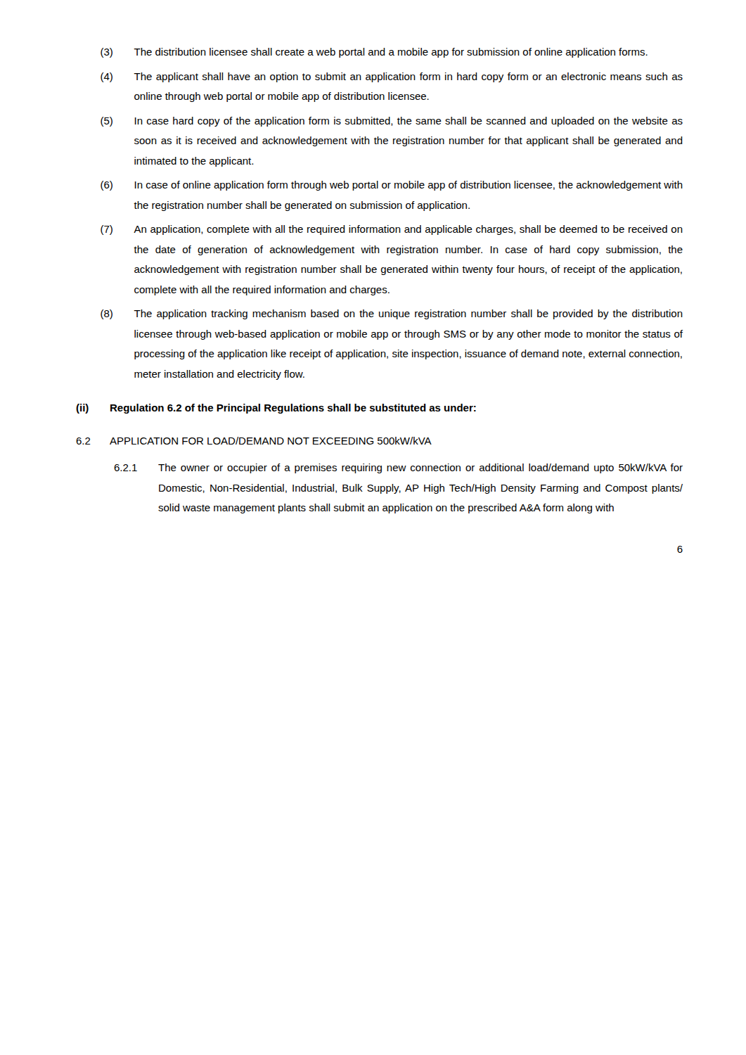(3) The distribution licensee shall create a web portal and a mobile app for submission of online application forms.
(4) The applicant shall have an option to submit an application form in hard copy form or an electronic means such as online through web portal or mobile app of distribution licensee.
(5) In case hard copy of the application form is submitted, the same shall be scanned and uploaded on the website as soon as it is received and acknowledgement with the registration number for that applicant shall be generated and intimated to the applicant.
(6) In case of online application form through web portal or mobile app of distribution licensee, the acknowledgement with the registration number shall be generated on submission of application.
(7) An application, complete with all the required information and applicable charges, shall be deemed to be received on the date of generation of acknowledgement with registration number. In case of hard copy submission, the acknowledgement with registration number shall be generated within twenty four hours, of receipt of the application, complete with all the required information and charges.
(8) The application tracking mechanism based on the unique registration number shall be provided by the distribution licensee through web-based application or mobile app or through SMS or by any other mode to monitor the status of processing of the application like receipt of application, site inspection, issuance of demand note, external connection, meter installation and electricity flow.
(ii) Regulation 6.2 of the Principal Regulations shall be substituted as under:
6.2 APPLICATION FOR LOAD/DEMAND NOT EXCEEDING 500kW/kVA
6.2.1 The owner or occupier of a premises requiring new connection or additional load/demand upto 50kW/kVA for Domestic, Non-Residential, Industrial, Bulk Supply, AP High Tech/High Density Farming and Compost plants/ solid waste management plants shall submit an application on the prescribed A&A form along with
6